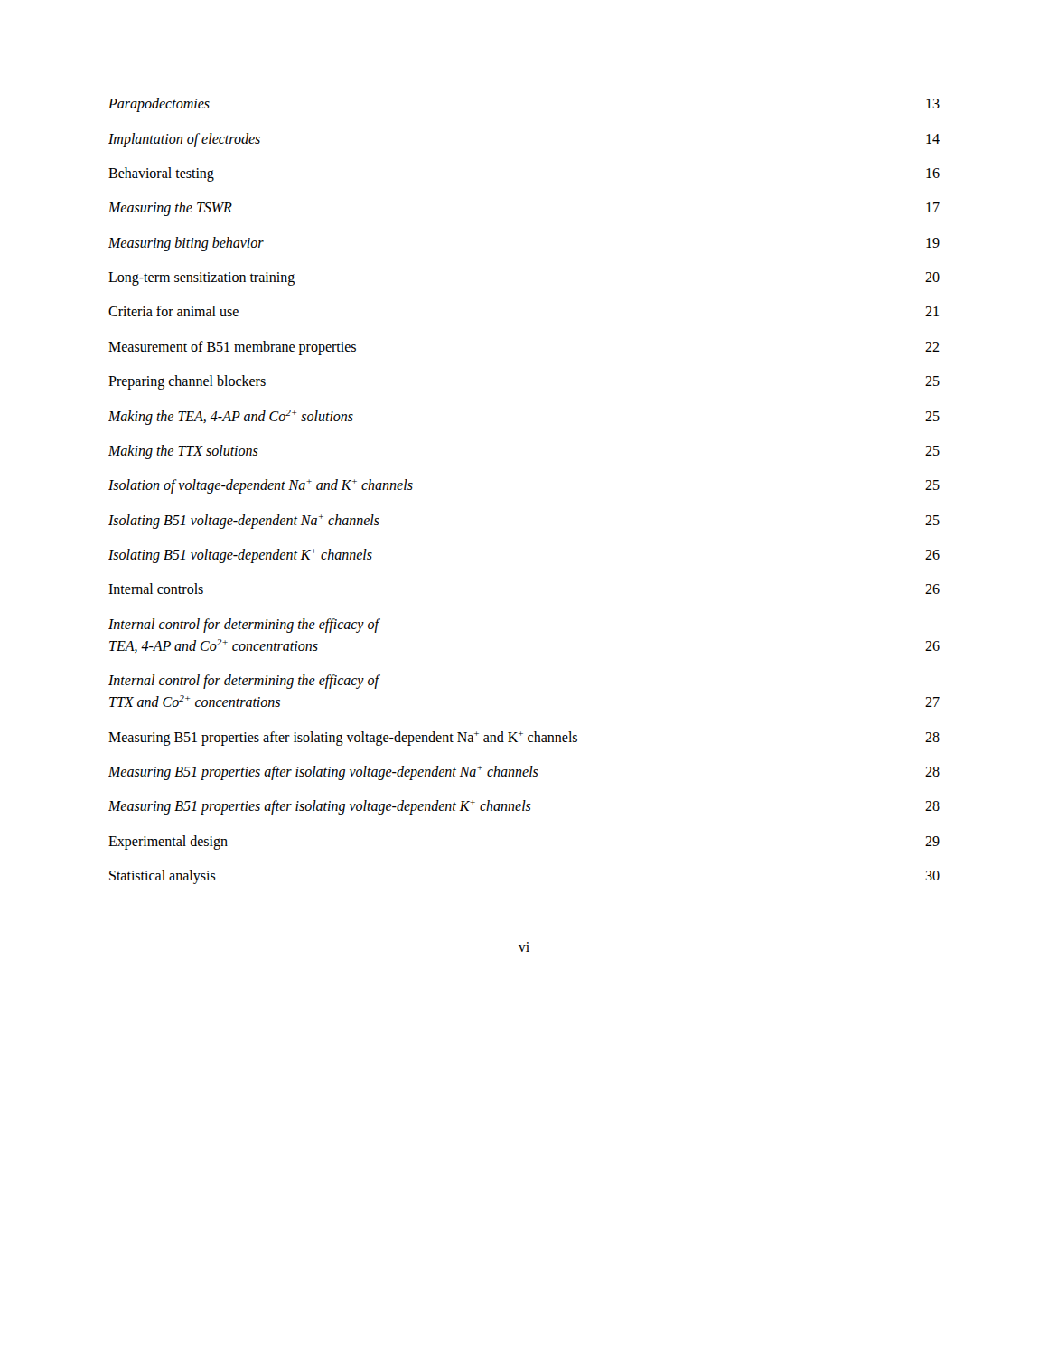| Parapodectomies | 13 |
| Implantation of electrodes | 14 |
| Behavioral testing | 16 |
| Measuring the TSWR | 17 |
| Measuring biting behavior | 19 |
| Long-term sensitization training | 20 |
| Criteria for animal use | 21 |
| Measurement of B51 membrane properties | 22 |
| Preparing channel blockers | 25 |
| Making the TEA, 4-AP and Co 2+ solutions | 25 |
| Making the TTX solutions | 25 |
| Isolation of voltage-dependent Na + and K + channels | 25 |
| Isolating B51 voltage-dependent Na + channels | 25 |
| Isolating B51 voltage-dependent K + channels | 26 |
| Internal controls | 26 |
| Internal control for determining the efficacy of TEA, 4-AP and Co 2+ concentrations | 26 |
| Internal control for determining the efficacy of TTX and Co 2+ concentrations | 27 |
| Measuring B51 properties after isolating voltage-dependent Na + and K + channels | 28 |
| Measuring B51 properties after isolating voltage-dependent Na + channels | 28 |
| Measuring B51 properties after isolating voltage-dependent K + channels | 28 |
| Experimental design | 29 |
| Statistical analysis | 30 |
vi